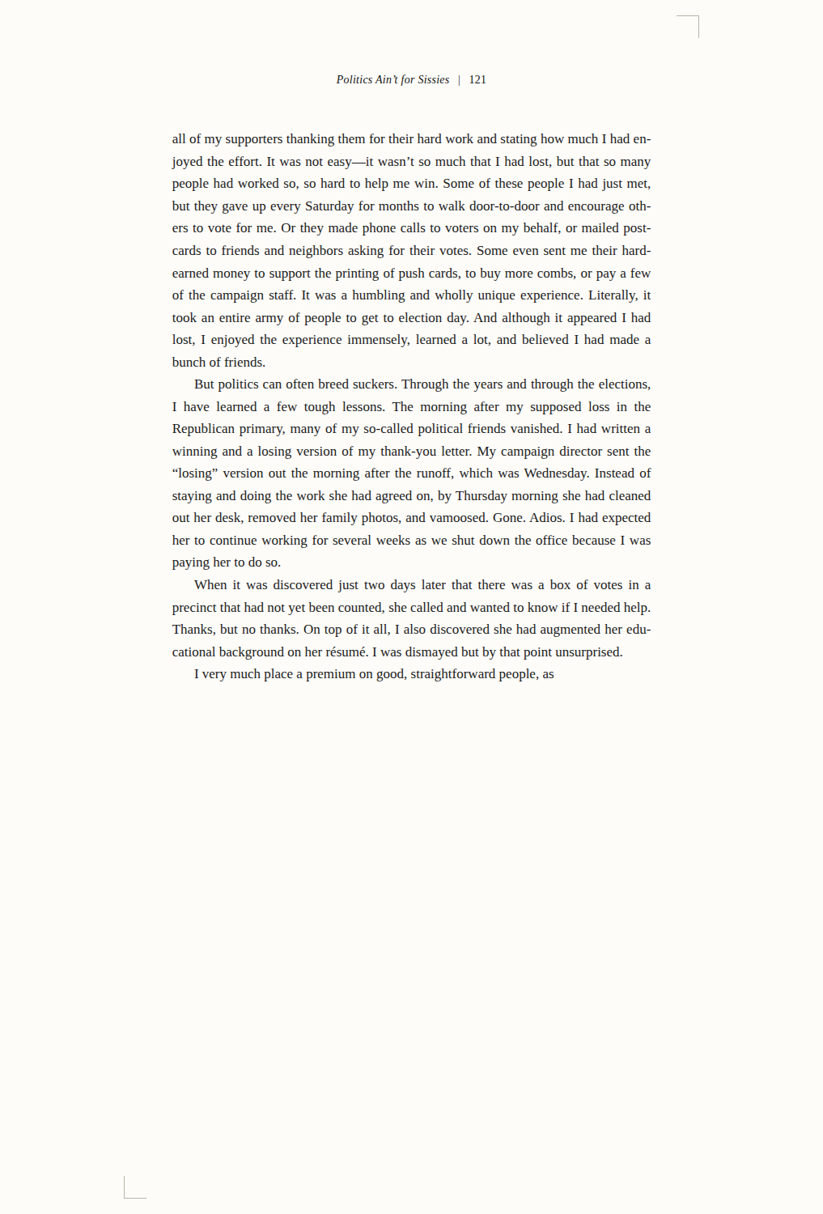Politics Ain’t for Sissies|121
all of my supporters thanking them for their hard work and stating how much I had enjoyed the effort. It was not easy—it wasn’t so much that I had lost, but that so many people had worked so, so hard to help me win. Some of these people I had just met, but they gave up every Saturday for months to walk door-to-door and encourage others to vote for me. Or they made phone calls to voters on my behalf, or mailed postcards to friends and neighbors asking for their votes. Some even sent me their hard-earned money to support the printing of push cards, to buy more combs, or pay a few of the campaign staff. It was a humbling and wholly unique experience. Literally, it took an entire army of people to get to election day. And although it appeared I had lost, I enjoyed the experience immensely, learned a lot, and believed I had made a bunch of friends.
But politics can often breed suckers. Through the years and through the elections, I have learned a few tough lessons. The morning after my supposed loss in the Republican primary, many of my so-called political friends vanished. I had written a winning and a losing version of my thank-you letter. My campaign director sent the “losing” version out the morning after the runoff, which was Wednesday. Instead of staying and doing the work she had agreed on, by Thursday morning she had cleaned out her desk, removed her family photos, and vamoosed. Gone. Adios. I had expected her to continue working for several weeks as we shut down the office because I was paying her to do so.
When it was discovered just two days later that there was a box of votes in a precinct that had not yet been counted, she called and wanted to know if I needed help. Thanks, but no thanks. On top of it all, I also discovered she had augmented her educational background on her résumé. I was dismayed but by that point unsurprised.
I very much place a premium on good, straightforward people, as